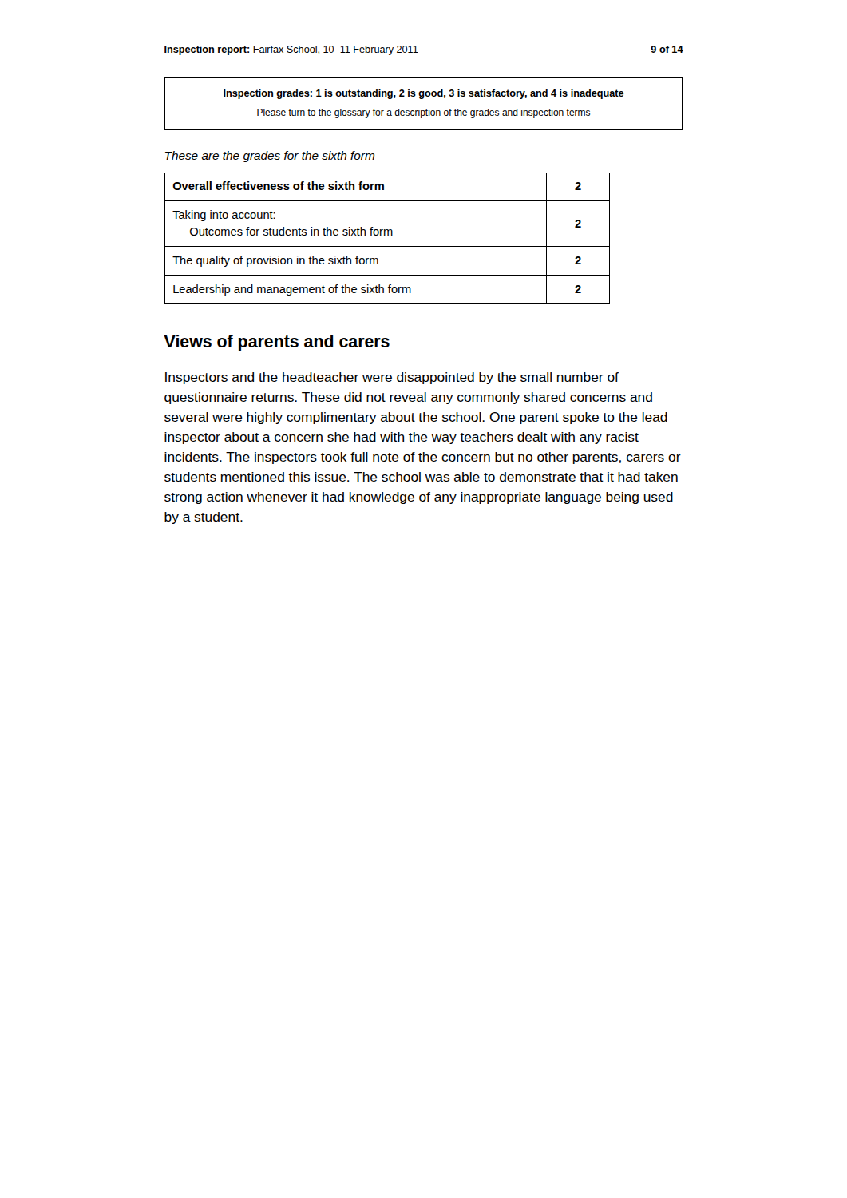Inspection report: Fairfax School, 10–11 February 2011
9 of 14
Inspection grades: 1 is outstanding, 2 is good, 3 is satisfactory, and 4 is inadequate
Please turn to the glossary for a description of the grades and inspection terms
These are the grades for the sixth form
| Overall effectiveness of the sixth form | 2 |
| Taking into account: Outcomes for students in the sixth form | 2 |
| The quality of provision in the sixth form | 2 |
| Leadership and management of the sixth form | 2 |
Views of parents and carers
Inspectors and the headteacher were disappointed by the small number of questionnaire returns. These did not reveal any commonly shared concerns and several were highly complimentary about the school. One parent spoke to the lead inspector about a concern she had with the way teachers dealt with any racist incidents. The inspectors took full note of the concern but no other parents, carers or students mentioned this issue. The school was able to demonstrate that it had taken strong action whenever it had knowledge of any inappropriate language being used by a student.